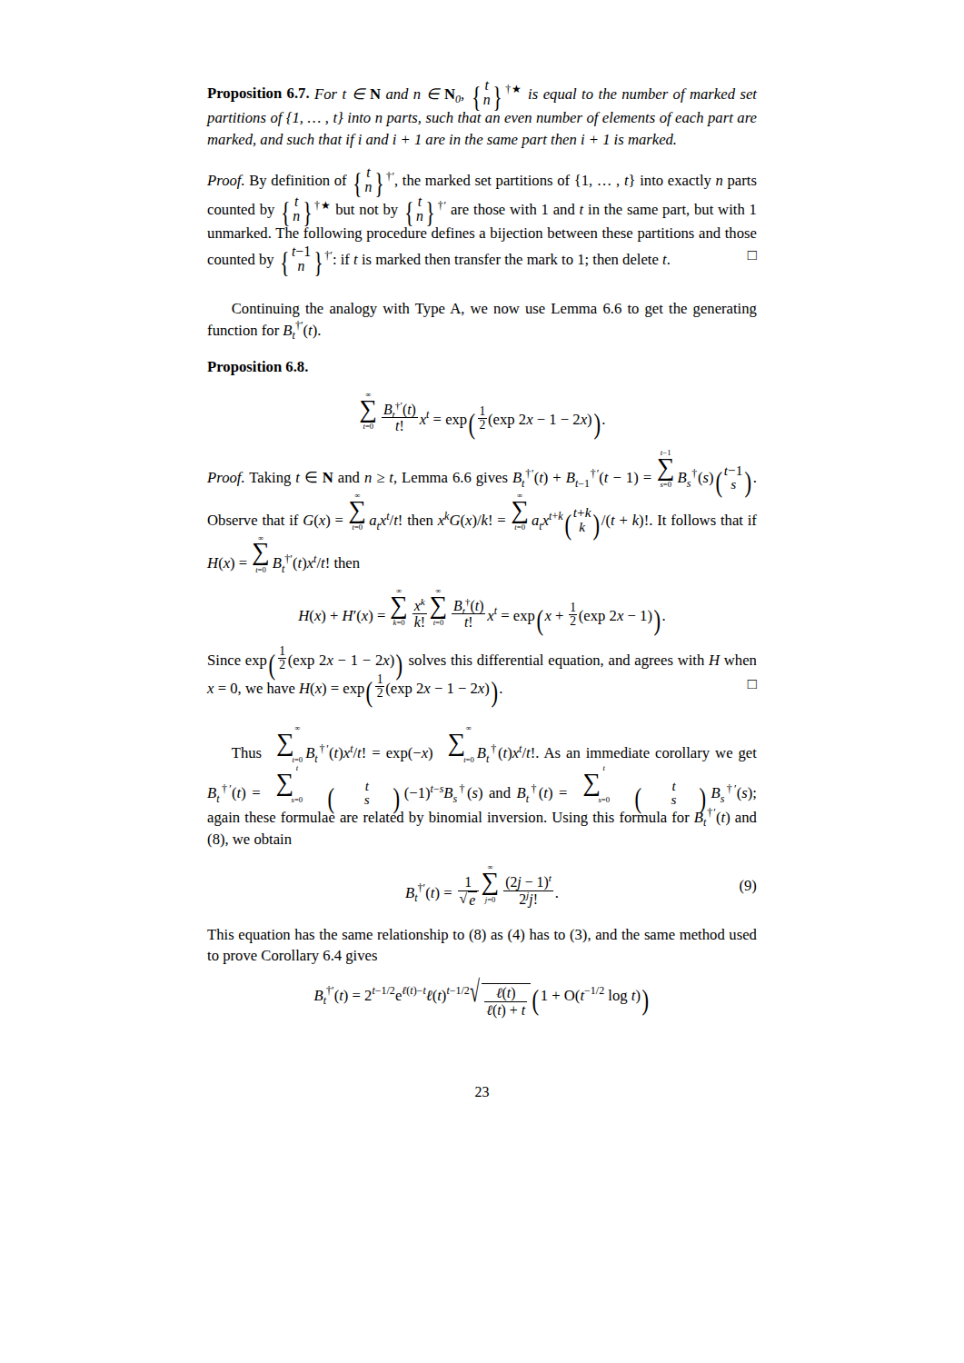Proposition 6.7. For t ∈ N and n ∈ N0, {tn}†★ is equal to the number of marked set partitions of {1, … , t} into n parts, such that an even number of elements of each part are marked, and such that if i and i + 1 are in the same part then i + 1 is marked.
Proof. By definition of {tn}†′, the marked set partitions of {1, … , t} into exactly n parts counted by {tn}†★ but not by {tn}†′ are those with 1 and t in the same part, but with 1 unmarked. The following procedure defines a bijection between these partitions and those counted by {t−1 n}†′: if t is marked then transfer the mark to 1; then delete t. □
Continuing the analogy with Type A, we now use Lemma 6.6 to get the generating function for Bt†′(t).
Proposition 6.8.
∞∑t=0 Bt†′(t) t!xt = exp(12(exp 2x − 1 − 2x)).
Proof. Taking t ∈ N and n ≥ t, Lemma 6.6 gives Bt†′(t) + Bt−1†′(t − 1) = t−1∑s=0 Bs†(s)(t−1 s). Observe that if G(x) = ∞∑t=0 atxt/t! then xkG(x)/k! = ∞∑t=0 atxt+k(t+k k)/(t + k)!. It follows that if H(x) = ∞∑t=0 Bt†′(t)xt/t! then
H(x) + H′(x) = ∞∑k=0 xk k!∞∑t=0 Bt†(t) t!xt = exp(x + 12(exp 2x − 1)).
Since exp(12(exp 2x − 1 − 2x)) solves this differential equation, and agrees with H when x = 0, we have H(x) = exp(12(exp 2x − 1 − 2x)). □
Thus ∞∑t=0 Bt†′(t)xt/t! = exp(−x) ∞∑t=0 Bt†(t)xt/t!. As an immediate corollary we get Bt†′(t) = t∑s=0(ts)(−1)t−sBs†(s) and Bt†(t) = t∑s=0(ts) Bs†′(s); again these formulae are related by binomial inversion. Using this formula for Bt†′(t) and (8), we obtain
Bt†′(t) = 1 e∞∑j=0(2j − 1)t 2jj!. (9)
This equation has the same relationship to (8) as (4) has to (3), and the same method used to prove Corollary 6.4 gives
Bt†′(t) = 2t−1/2eℓ(t)−tℓ(t)t−1/2ℓ(t) ℓ(t) + t(1 + O(t−1/2 log t))
23